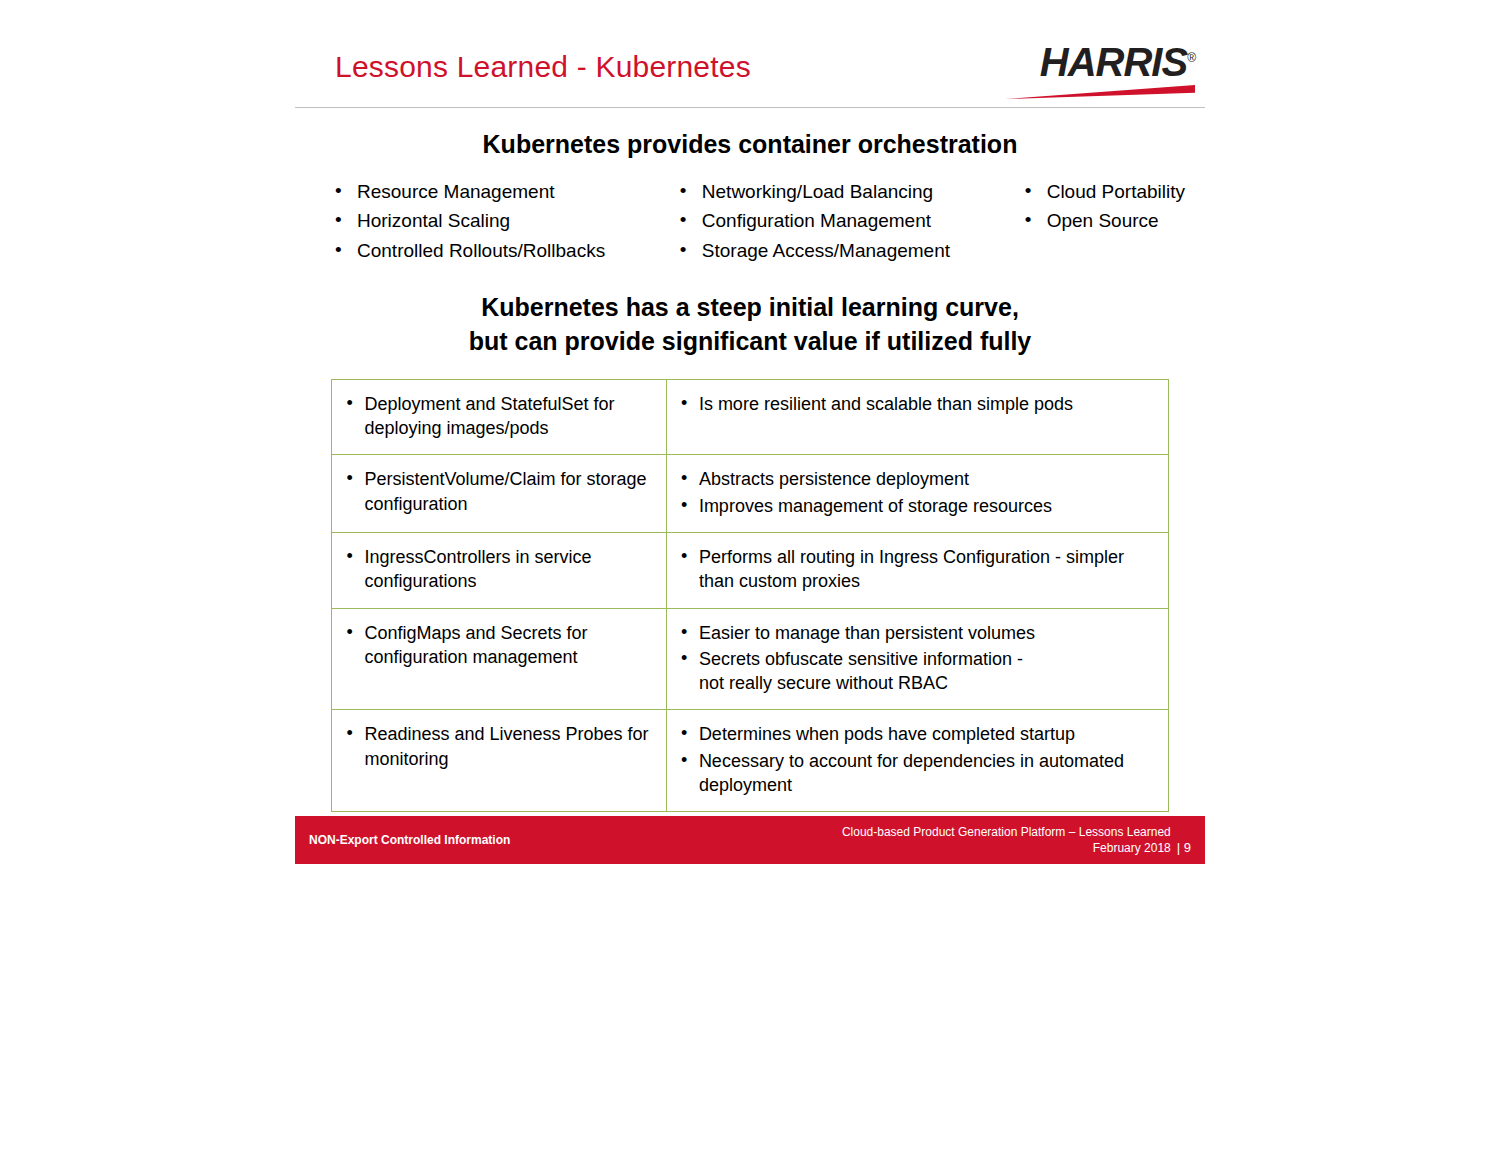Lessons Learned - Kubernetes
HARRIS®
Kubernetes provides container orchestration
Resource Management
Horizontal Scaling
Controlled Rollouts/Rollbacks
Networking/Load Balancing
Configuration Management
Storage Access/Management
Cloud Portability
Open Source
Kubernetes has a steep initial learning curve,
but can provide significant value if utilized fully
| Deployment and StatefulSet for deploying images/pods | Is more resilient and scalable than simple pods |
| PersistentVolume/Claim for storage configuration | Abstracts persistence deployment Improves management of storage resources |
| IngressControllers in service configurations | Performs all routing in Ingress Configuration - simpler than custom proxies |
| ConfigMaps and Secrets for configuration management | Easier to manage than persistent volumes Secrets obfuscate sensitive information - not really secure without RBAC |
| Readiness and Liveness Probes for monitoring | Determines when pods have completed startup Necessary to account for dependencies in automated deployment |
NON-Export Controlled Information
Cloud-based Product Generation Platform – Lessons Learned
February 2018
| 9